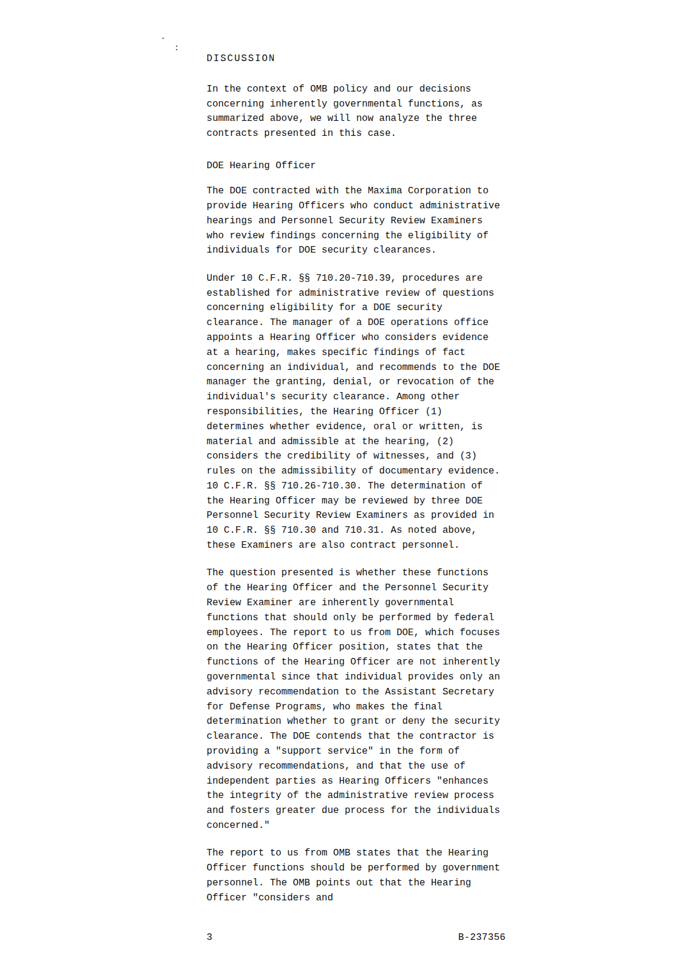. :
DISCUSSION
In the context of OMB policy and our decisions concerning inherently governmental functions, as summarized above, we will now analyze the three contracts presented in this case.
DOE Hearing Officer
The DOE contracted with the Maxima Corporation to provide Hearing Officers who conduct administrative hearings and Personnel Security Review Examiners who review findings concerning the eligibility of individuals for DOE security clearances.
Under 10 C.F.R. §§ 710.20-710.39, procedures are established for administrative review of questions concerning eligibility for a DOE security clearance. The manager of a DOE operations office appoints a Hearing Officer who considers evidence at a hearing, makes specific findings of fact concerning an individual, and recommends to the DOE manager the granting, denial, or revocation of the individual's security clearance. Among other responsibilities, the Hearing Officer (1) determines whether evidence, oral or written, is material and admissible at the hearing, (2) considers the credibility of witnesses, and (3) rules on the admissibility of documentary evidence. 10 C.F.R. §§ 710.26-710.30. The determination of the Hearing Officer may be reviewed by three DOE Personnel Security Review Examiners as provided in 10 C.F.R. §§ 710.30 and 710.31. As noted above, these Examiners are also contract personnel.
The question presented is whether these functions of the Hearing Officer and the Personnel Security Review Examiner are inherently governmental functions that should only be performed by federal employees. The report to us from DOE, which focuses on the Hearing Officer position, states that the functions of the Hearing Officer are not inherently governmental since that individual provides only an advisory recommendation to the Assistant Secretary for Defense Programs, who makes the final determination whether to grant or deny the security clearance. The DOE contends that the contractor is providing a "support service" in the form of advisory recommendations, and that the use of independent parties as Hearing Officers "enhances the integrity of the administrative review process and fosters greater due process for the individuals concerned."
The report to us from OMB states that the Hearing Officer functions should be performed by government personnel. The OMB points out that the Hearing Officer "considers and
3 B-237356